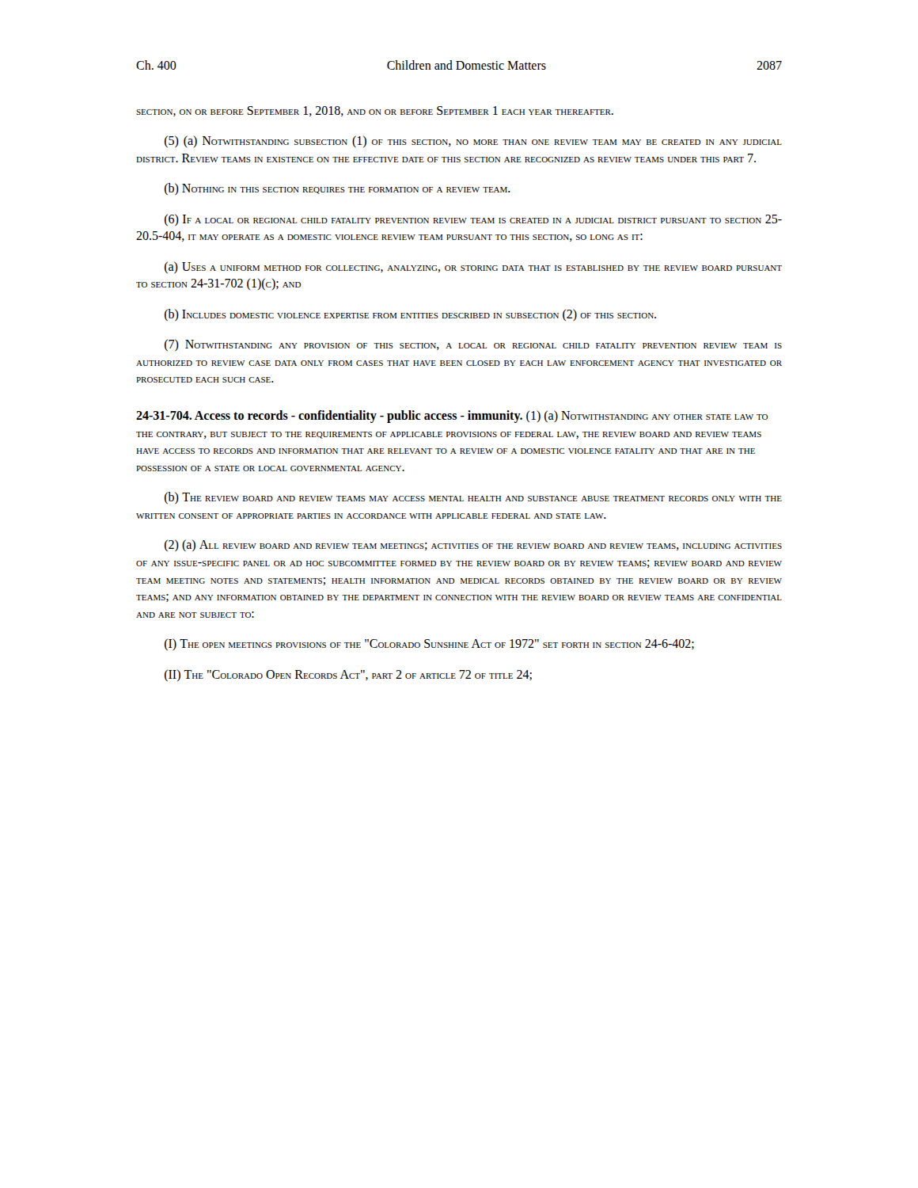Ch. 400 Children and Domestic Matters 2087
section, on or before September 1, 2018, and on or before September 1 each year thereafter.
(5) (a) Notwithstanding subsection (1) of this section, no more than one review team may be created in any judicial district. Review teams in existence on the effective date of this section are recognized as review teams under this part 7.
(b) Nothing in this section requires the formation of a review team.
(6) If a local or regional child fatality prevention review team is created in a judicial district pursuant to section 25-20.5-404, it may operate as a domestic violence review team pursuant to this section, so long as it:
(a) Uses a uniform method for collecting, analyzing, or storing data that is established by the review board pursuant to section 24-31-702 (1)(c); and
(b) Includes domestic violence expertise from entities described in subsection (2) of this section.
(7) Notwithstanding any provision of this section, a local or regional child fatality prevention review team is authorized to review case data only from cases that have been closed by each law enforcement agency that investigated or prosecuted each such case.
24-31-704. Access to records - confidentiality - public access - immunity.
(1) (a) Notwithstanding any other state law to the contrary, but subject to the requirements of applicable provisions of federal law, the review board and review teams have access to records and information that are relevant to a review of a domestic violence fatality and that are in the possession of a state or local governmental agency.
(b) The review board and review teams may access mental health and substance abuse treatment records only with the written consent of appropriate parties in accordance with applicable federal and state law.
(2) (a) All review board and review team meetings; activities of the review board and review teams, including activities of any issue-specific panel or ad hoc subcommittee formed by the review board or by review teams; review board and review team meeting notes and statements; health information and medical records obtained by the review board or by review teams; and any information obtained by the department in connection with the review board or review teams are confidential and are not subject to:
(I) The open meetings provisions of the "Colorado Sunshine Act of 1972" set forth in section 24-6-402;
(II) The "Colorado Open Records Act", part 2 of article 72 of title 24;